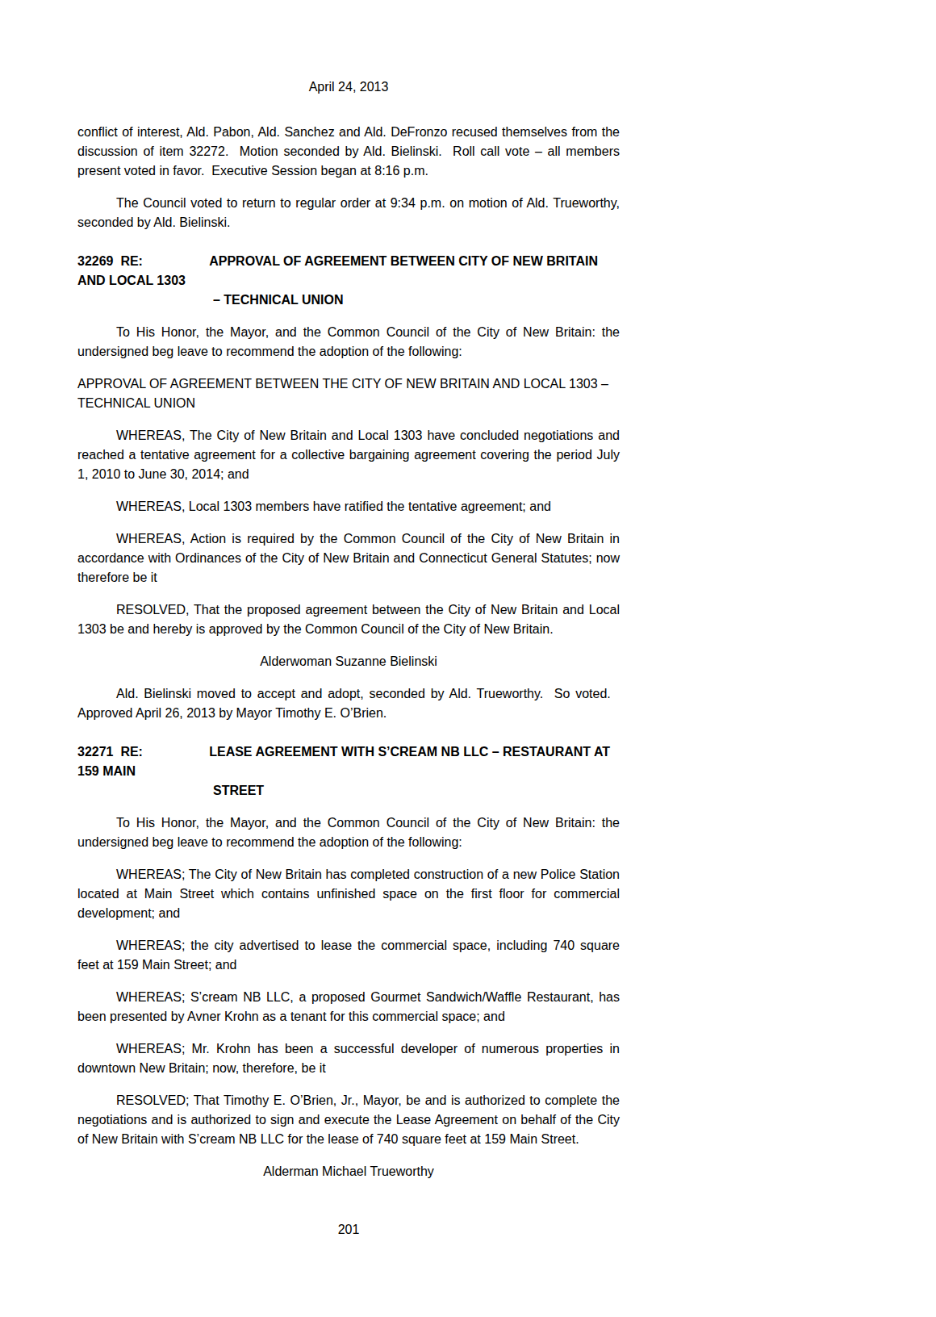April 24, 2013
conflict of interest, Ald. Pabon, Ald. Sanchez and Ald. DeFronzo recused themselves from the discussion of item 32272. Motion seconded by Ald. Bielinski. Roll call vote – all members present voted in favor. Executive Session began at 8:16 p.m.
The Council voted to return to regular order at 9:34 p.m. on motion of Ald. Trueworthy, seconded by Ald. Bielinski.
32269 RE: APPROVAL OF AGREEMENT BETWEEN CITY OF NEW BRITAIN AND LOCAL 1303
– TECHNICAL UNION
To His Honor, the Mayor, and the Common Council of the City of New Britain: the undersigned beg leave to recommend the adoption of the following:
APPROVAL OF AGREEMENT BETWEEN THE CITY OF NEW BRITAIN AND LOCAL 1303 –
TECHNICAL UNION
WHEREAS, The City of New Britain and Local 1303 have concluded negotiations and reached a tentative agreement for a collective bargaining agreement covering the period July 1, 2010 to June 30, 2014; and
WHEREAS, Local 1303 members have ratified the tentative agreement; and
WHEREAS, Action is required by the Common Council of the City of New Britain in accordance with Ordinances of the City of New Britain and Connecticut General Statutes; now therefore be it
RESOLVED, That the proposed agreement between the City of New Britain and Local 1303 be and hereby is approved by the Common Council of the City of New Britain.
Alderwoman Suzanne Bielinski
Ald. Bielinski moved to accept and adopt, seconded by Ald. Trueworthy. So voted. Approved April 26, 2013 by Mayor Timothy E. O’Brien.
32271 RE: LEASE AGREEMENT WITH S’CREAM NB LLC – RESTAURANT AT 159 MAIN
STREET
To His Honor, the Mayor, and the Common Council of the City of New Britain: the undersigned beg leave to recommend the adoption of the following:
WHEREAS; The City of New Britain has completed construction of a new Police Station located at Main Street which contains unfinished space on the first floor for commercial development; and
WHEREAS; the city advertised to lease the commercial space, including 740 square feet at 159 Main Street; and
WHEREAS; S’cream NB LLC, a proposed Gourmet Sandwich/Waffle Restaurant, has been presented by Avner Krohn as a tenant for this commercial space; and
WHEREAS; Mr. Krohn has been a successful developer of numerous properties in downtown New Britain; now, therefore, be it
RESOLVED; That Timothy E. O’Brien, Jr., Mayor, be and is authorized to complete the negotiations and is authorized to sign and execute the Lease Agreement on behalf of the City of New Britain with S’cream NB LLC for the lease of 740 square feet at 159 Main Street.
Alderman Michael Trueworthy
201